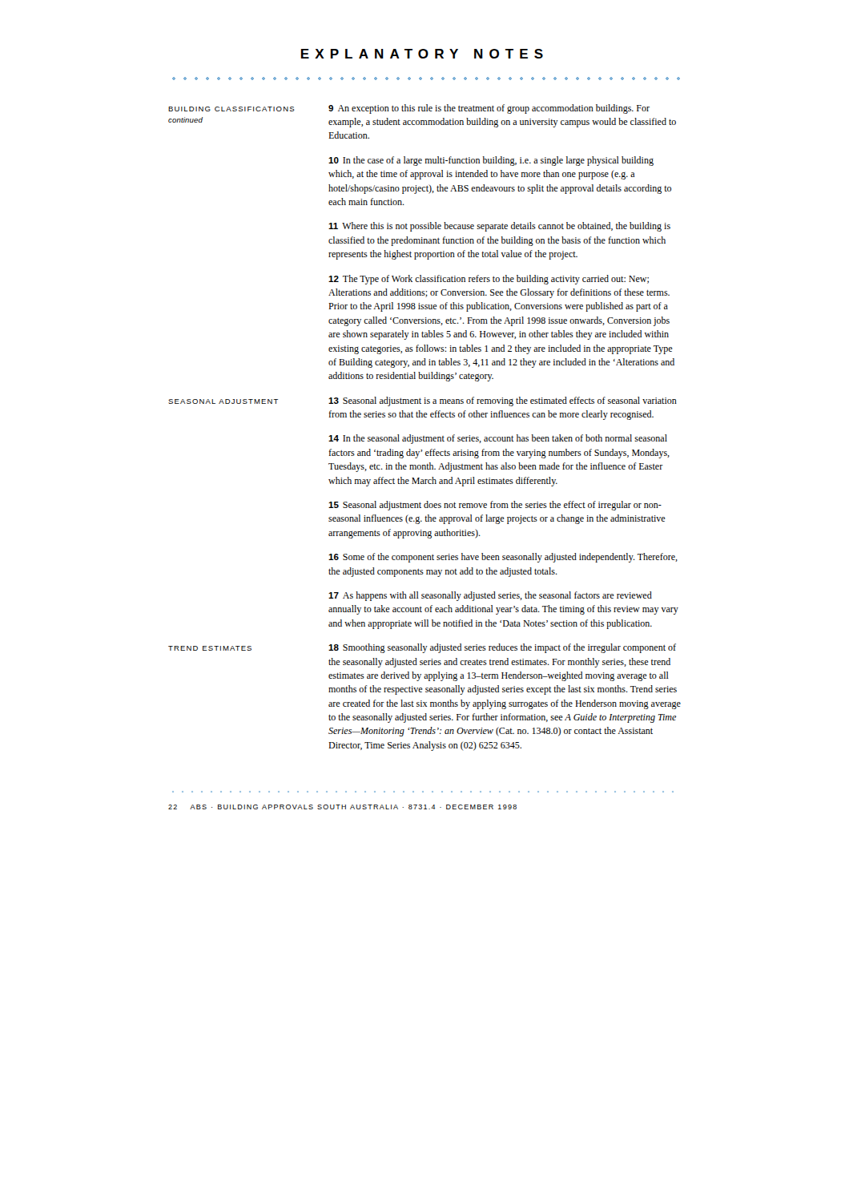EXPLANATORY NOTES
BUILDING CLASSIFICATIONS continued
9 An exception to this rule is the treatment of group accommodation buildings. For example, a student accommodation building on a university campus would be classified to Education.
10 In the case of a large multi-function building, i.e. a single large physical building which, at the time of approval is intended to have more than one purpose (e.g. a hotel/shops/casino project), the ABS endeavours to split the approval details according to each main function.
11 Where this is not possible because separate details cannot be obtained, the building is classified to the predominant function of the building on the basis of the function which represents the highest proportion of the total value of the project.
12 The Type of Work classification refers to the building activity carried out: New; Alterations and additions; or Conversion. See the Glossary for definitions of these terms. Prior to the April 1998 issue of this publication, Conversions were published as part of a category called ‘Conversions, etc.’. From the April 1998 issue onwards, Conversion jobs are shown separately in tables 5 and 6. However, in other tables they are included within existing categories, as follows: in tables 1 and 2 they are included in the appropriate Type of Building category, and in tables 3, 4,11 and 12 they are included in the ‘Alterations and additions to residential buildings’ category.
SEASONAL ADJUSTMENT
13 Seasonal adjustment is a means of removing the estimated effects of seasonal variation from the series so that the effects of other influences can be more clearly recognised.
14 In the seasonal adjustment of series, account has been taken of both normal seasonal factors and ‘trading day’ effects arising from the varying numbers of Sundays, Mondays, Tuesdays, etc. in the month. Adjustment has also been made for the influence of Easter which may affect the March and April estimates differently.
15 Seasonal adjustment does not remove from the series the effect of irregular or non-seasonal influences (e.g. the approval of large projects or a change in the administrative arrangements of approving authorities).
16 Some of the component series have been seasonally adjusted independently. Therefore, the adjusted components may not add to the adjusted totals.
17 As happens with all seasonally adjusted series, the seasonal factors are reviewed annually to take account of each additional year’s data. The timing of this review may vary and when appropriate will be notified in the ‘Data Notes’ section of this publication.
TREND ESTIMATES
18 Smoothing seasonally adjusted series reduces the impact of the irregular component of the seasonally adjusted series and creates trend estimates. For monthly series, these trend estimates are derived by applying a 13–term Henderson–weighted moving average to all months of the respective seasonally adjusted series except the last six months. Trend series are created for the last six months by applying surrogates of the Henderson moving average to the seasonally adjusted series. For further information, see A Guide to Interpreting Time Series—Monitoring ‘Trends’: an Overview (Cat. no. 1348.0) or contact the Assistant Director, Time Series Analysis on (02) 6252 6345.
22 ABS · BUILDING APPROVALS SOUTH AUSTRALIA · 8731.4 · DECEMBER 1998